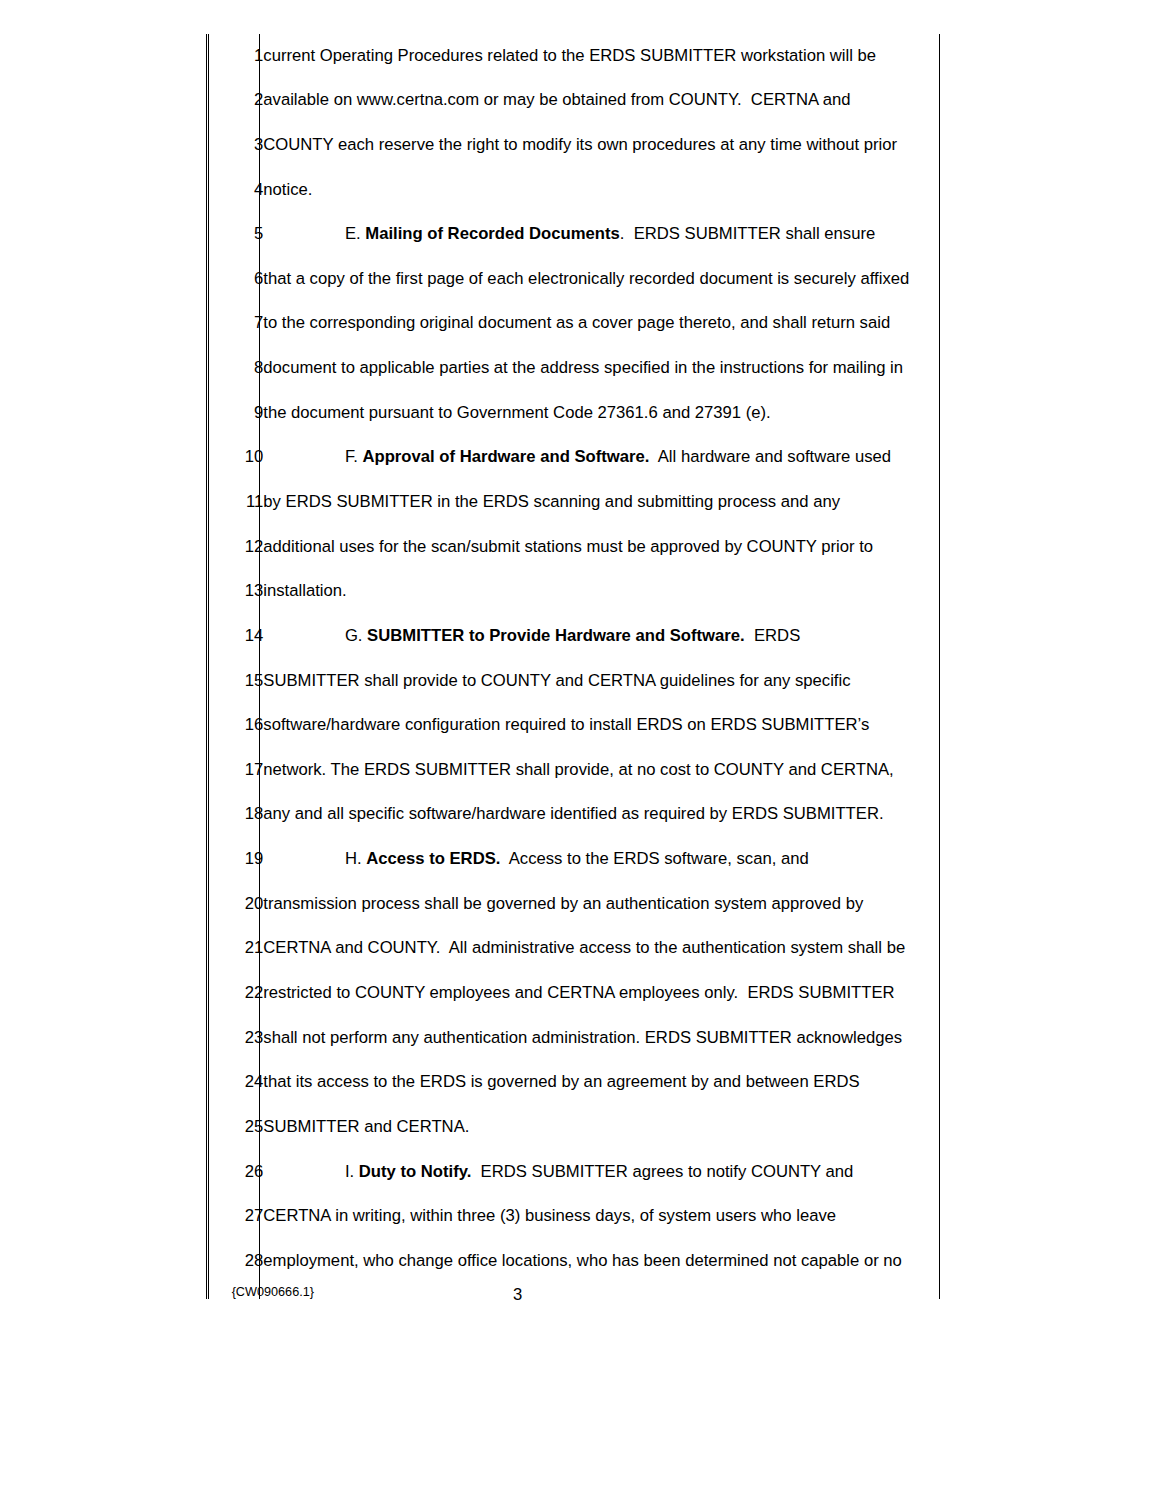| 1 | current Operating Procedures related to the ERDS SUBMITTER workstation will be |
| 2 | available on www.certna.com or may be obtained from COUNTY. CERTNA and |
| 3 | COUNTY each reserve the right to modify its own procedures at any time without prior |
| 4 | notice. |
| 5 | E. Mailing of Recorded Documents . ERDS SUBMITTER shall ensure |
| 6 | that a copy of the first page of each electronically recorded document is securely affixed |
| 7 | to the corresponding original document as a cover page thereto, and shall return said |
| 8 | document to applicable parties at the address specified in the instructions for mailing in |
| 9 | the document pursuant to Government Code 27361.6 and 27391 (e). |
| 10 | F. Approval of Hardware and Software. All hardware and software used |
| 11 | by ERDS SUBMITTER in the ERDS scanning and submitting process and any |
| 12 | additional uses for the scan/submit stations must be approved by COUNTY prior to |
| 13 | installation. |
| 14 | G. SUBMITTER to Provide Hardware and Software. ERDS |
| 15 | SUBMITTER shall provide to COUNTY and CERTNA guidelines for any specific |
| 16 | software/hardware configuration required to install ERDS on ERDS SUBMITTER’s |
| 17 | network. The ERDS SUBMITTER shall provide, at no cost to COUNTY and CERTNA, |
| 18 | any and all specific software/hardware identified as required by ERDS SUBMITTER. |
| 19 | H. Access to ERDS. Access to the ERDS software, scan, and |
| 20 | transmission process shall be governed by an authentication system approved by |
| 21 | CERTNA and COUNTY. All administrative access to the authentication system shall be |
| 22 | restricted to COUNTY employees and CERTNA employees only. ERDS SUBMITTER |
| 23 | shall not perform any authentication administration. ERDS SUBMITTER acknowledges |
| 24 | that its access to the ERDS is governed by an agreement by and between ERDS |
| 25 | SUBMITTER and CERTNA. |
| 26 | I. Duty to Notify. ERDS SUBMITTER agrees to notify COUNTY and |
| 27 | CERTNA in writing, within three (3) business days, of system users who leave |
| 28 | employment, who change office locations, who has been determined not capable or no |
{CW090666.1} 3